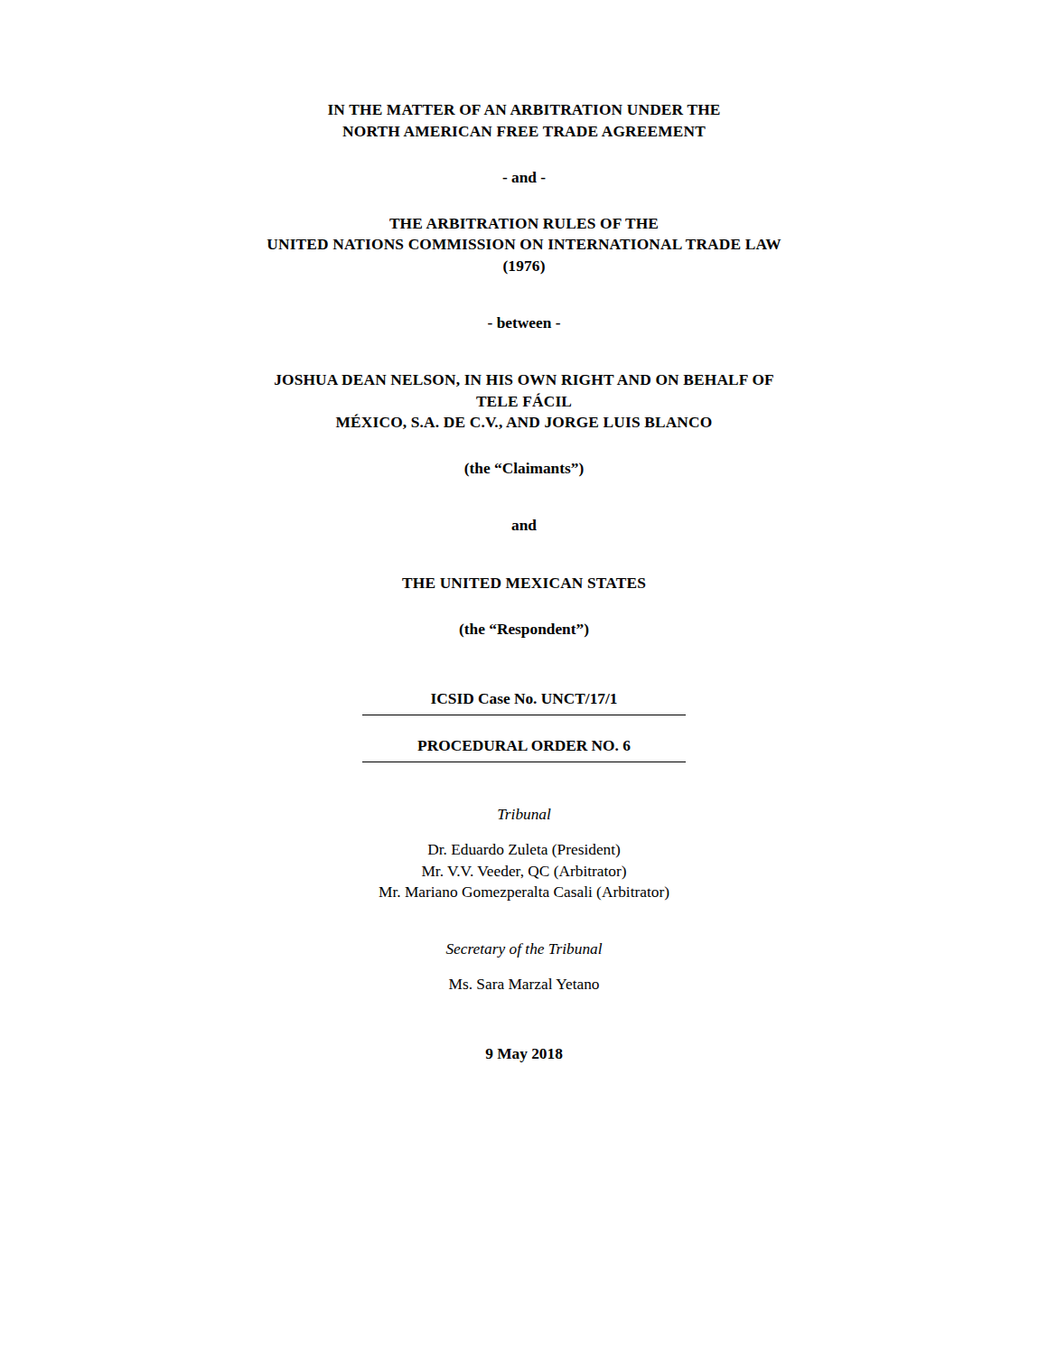IN THE MATTER OF AN ARBITRATION UNDER THE
NORTH AMERICAN FREE TRADE AGREEMENT
- and -
THE ARBITRATION RULES OF THE
UNITED NATIONS COMMISSION ON INTERNATIONAL TRADE LAW (1976)
- between -
JOSHUA DEAN NELSON, IN HIS OWN RIGHT AND ON BEHALF OF TELE FÁCIL
MÉXICO, S.A. DE C.V., AND JORGE LUIS BLANCO
(the “Claimants”)
and
THE UNITED MEXICAN STATES
(the “Respondent”)
ICSID Case No. UNCT/17/1
PROCEDURAL ORDER NO. 6
Tribunal
Dr. Eduardo Zuleta (President)
Mr. V.V. Veeder, QC (Arbitrator)
Mr. Mariano Gomezperalta Casali (Arbitrator)
Secretary of the Tribunal
Ms. Sara Marzal Yetano
9 May 2018